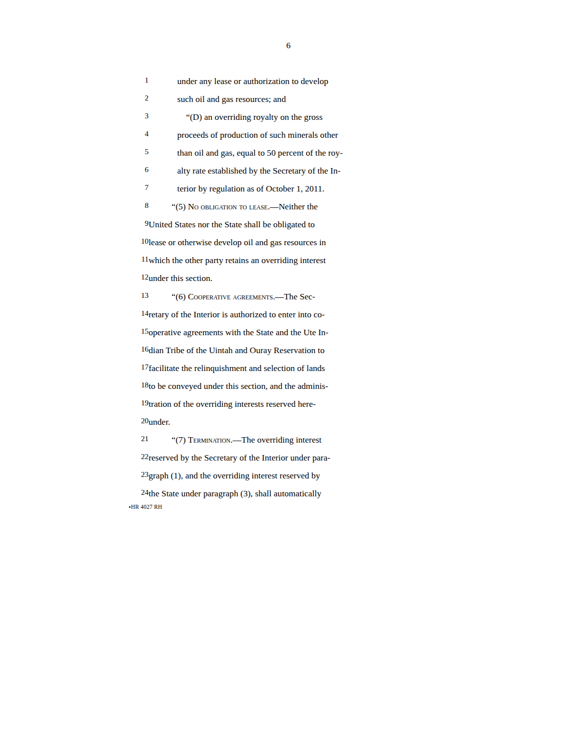6
| 1 | under any lease or authorization to develop |
| 2 | such oil and gas resources; and |
| 3 | “(D) an overriding royalty on the gross |
| 4 | proceeds of production of such minerals other |
| 5 | than oil and gas, equal to 50 percent of the roy- |
| 6 | alty rate established by the Secretary of the In- |
| 7 | terior by regulation as of October 1, 2011. |
| 8 | “(5) No obligation to lease. —Neither the |
| 9 | United States nor the State shall be obligated to |
| 10 | lease or otherwise develop oil and gas resources in |
| 11 | which the other party retains an overriding interest |
| 12 | under this section. |
| 13 | “(6) Cooperative agreements. —The Sec- |
| 14 | retary of the Interior is authorized to enter into co- |
| 15 | operative agreements with the State and the Ute In- |
| 16 | dian Tribe of the Uintah and Ouray Reservation to |
| 17 | facilitate the relinquishment and selection of lands |
| 18 | to be conveyed under this section, and the adminis- |
| 19 | tration of the overriding interests reserved here- |
| 20 | under. |
| 21 | “(7) Termination. —The overriding interest |
| 22 | reserved by the Secretary of the Interior under para- |
| 23 | graph (1), and the overriding interest reserved by |
| 24 | the State under paragraph (3), shall automatically |
•HR 4027 RH